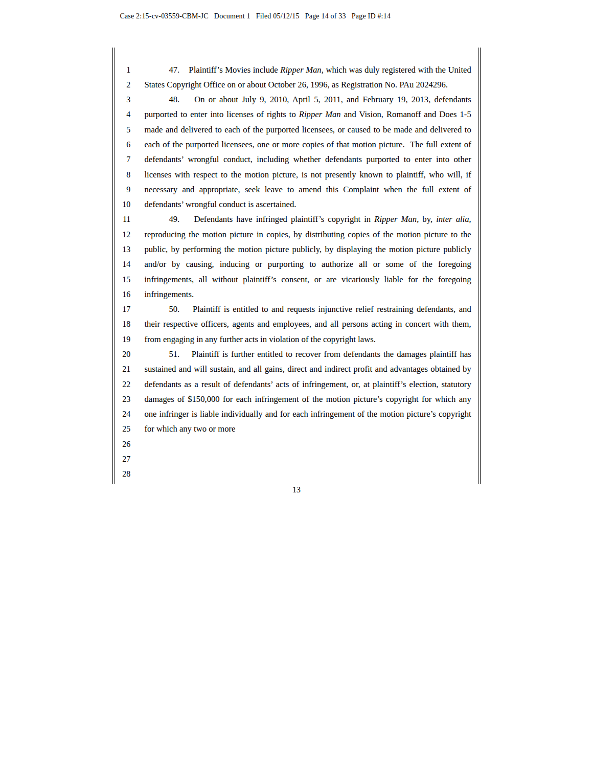Case 2:15-cv-03559-CBM-JC Document 1 Filed 05/12/15 Page 14 of 33 Page ID #:14
1
2
3
4
5
6
7
8
9
10
11
12
13
14
15
16
17
18
19
20
21
22
23
24
25
26
27
28
47. Plaintiff’s Movies include Ripper Man, which was duly registered with the United States Copyright Office on or about October 26, 1996, as Registration No. PAu 2024296.
48. On or about July 9, 2010, April 5, 2011, and February 19, 2013, defendants purported to enter into licenses of rights to Ripper Man and Vision, Romanoff and Does 1-5 made and delivered to each of the purported licensees, or caused to be made and delivered to each of the purported licensees, one or more copies of that motion picture. The full extent of defendants’ wrongful conduct, including whether defendants purported to enter into other licenses with respect to the motion picture, is not presently known to plaintiff, who will, if necessary and appropriate, seek leave to amend this Complaint when the full extent of defendants’ wrongful conduct is ascertained.
49. Defendants have infringed plaintiff’s copyright in Ripper Man, by, inter alia, reproducing the motion picture in copies, by distributing copies of the motion picture to the public, by performing the motion picture publicly, by displaying the motion picture publicly and/or by causing, inducing or purporting to authorize all or some of the foregoing infringements, all without plaintiff’s consent, or are vicariously liable for the foregoing infringements.
50. Plaintiff is entitled to and requests injunctive relief restraining defendants, and their respective officers, agents and employees, and all persons acting in concert with them, from engaging in any further acts in violation of the copyright laws.
51. Plaintiff is further entitled to recover from defendants the damages plaintiff has sustained and will sustain, and all gains, direct and indirect profit and advantages obtained by defendants as a result of defendants’ acts of infringement, or, at plaintiff’s election, statutory damages of $150,000 for each infringement of the motion picture’s copyright for which any one infringer is liable individually and for each infringement of the motion picture’s copyright for which any two or more
13